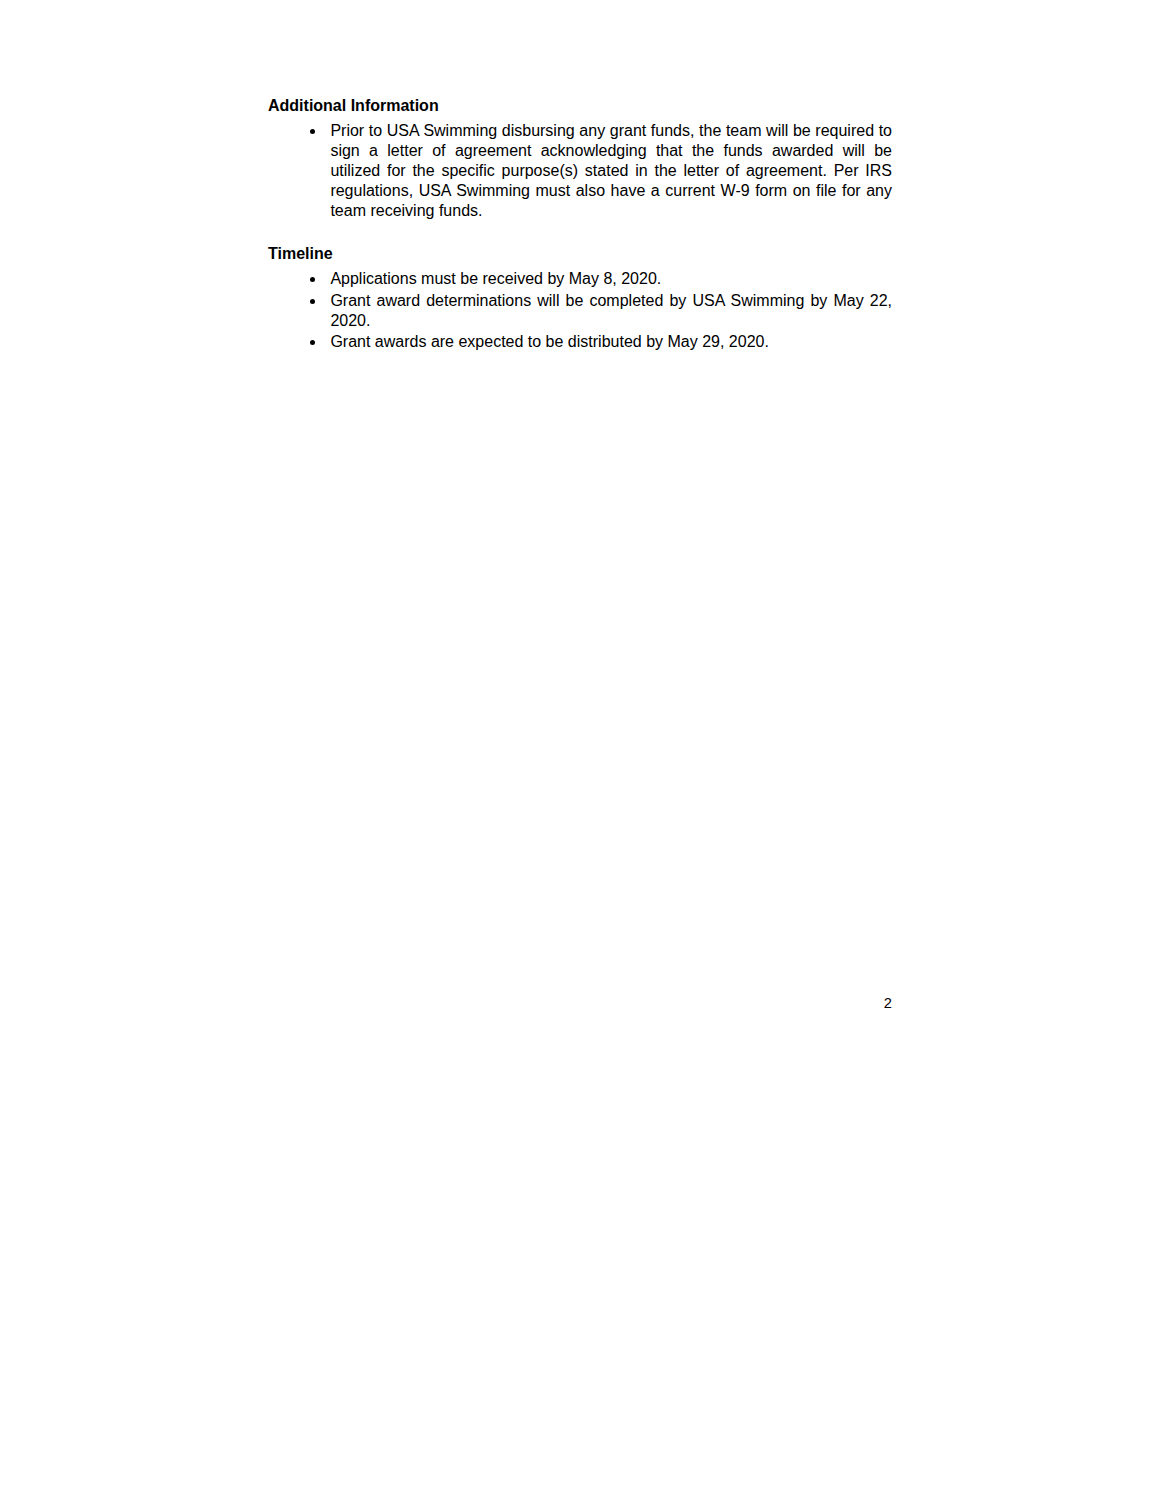Additional Information
Prior to USA Swimming disbursing any grant funds, the team will be required to sign a letter of agreement acknowledging that the funds awarded will be utilized for the specific purpose(s) stated in the letter of agreement. Per IRS regulations, USA Swimming must also have a current W-9 form on file for any team receiving funds.
Timeline
Applications must be received by May 8, 2020.
Grant award determinations will be completed by USA Swimming by May 22, 2020.
Grant awards are expected to be distributed by May 29, 2020.
2